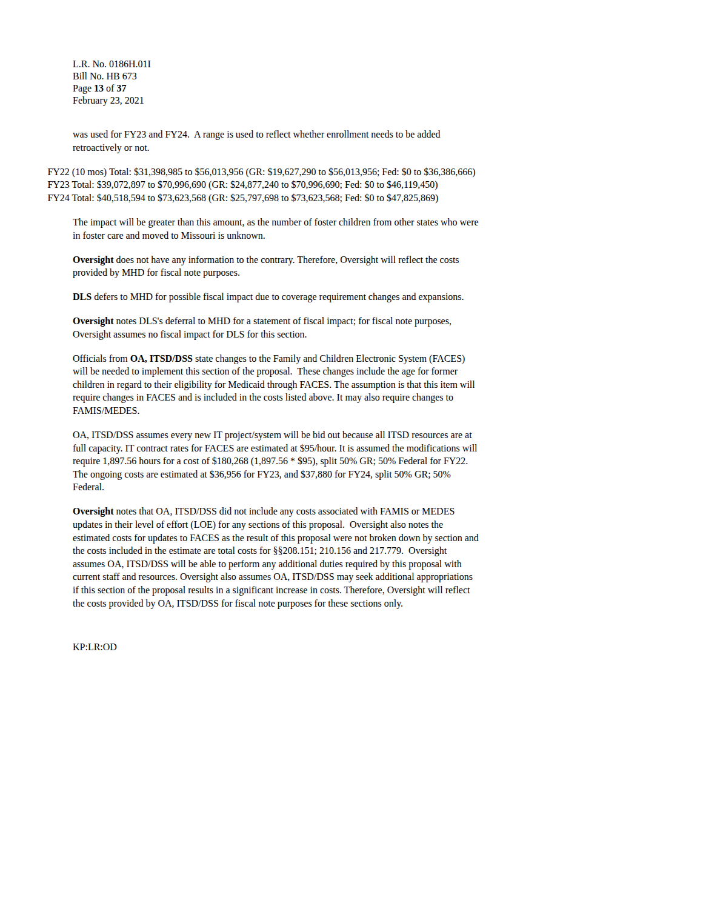L.R. No. 0186H.01I
Bill No. HB 673
Page 13 of 37
February 23, 2021
was used for FY23 and FY24. A range is used to reflect whether enrollment needs to be added retroactively or not.
FY22 (10 mos) Total: $31,398,985 to $56,013,956 (GR: $19,627,290 to $56,013,956; Fed: $0 to $36,386,666)
FY23 Total: $39,072,897 to $70,996,690 (GR: $24,877,240 to $70,996,690; Fed: $0 to $46,119,450)
FY24 Total: $40,518,594 to $73,623,568 (GR: $25,797,698 to $73,623,568; Fed: $0 to $47,825,869)
The impact will be greater than this amount, as the number of foster children from other states who were in foster care and moved to Missouri is unknown.
Oversight does not have any information to the contrary. Therefore, Oversight will reflect the costs provided by MHD for fiscal note purposes.
DLS defers to MHD for possible fiscal impact due to coverage requirement changes and expansions.
Oversight notes DLS's deferral to MHD for a statement of fiscal impact; for fiscal note purposes, Oversight assumes no fiscal impact for DLS for this section.
Officials from OA, ITSD/DSS state changes to the Family and Children Electronic System (FACES) will be needed to implement this section of the proposal. These changes include the age for former children in regard to their eligibility for Medicaid through FACES. The assumption is that this item will require changes in FACES and is included in the costs listed above. It may also require changes to FAMIS/MEDES.
OA, ITSD/DSS assumes every new IT project/system will be bid out because all ITSD resources are at full capacity. IT contract rates for FACES are estimated at $95/hour. It is assumed the modifications will require 1,897.56 hours for a cost of $180,268 (1,897.56 * $95), split 50% GR; 50% Federal for FY22. The ongoing costs are estimated at $36,956 for FY23, and $37,880 for FY24, split 50% GR; 50% Federal.
Oversight notes that OA, ITSD/DSS did not include any costs associated with FAMIS or MEDES updates in their level of effort (LOE) for any sections of this proposal. Oversight also notes the estimated costs for updates to FACES as the result of this proposal were not broken down by section and the costs included in the estimate are total costs for §§208.151; 210.156 and 217.779. Oversight assumes OA, ITSD/DSS will be able to perform any additional duties required by this proposal with current staff and resources. Oversight also assumes OA, ITSD/DSS may seek additional appropriations if this section of the proposal results in a significant increase in costs. Therefore, Oversight will reflect the costs provided by OA, ITSD/DSS for fiscal note purposes for these sections only.
KP:LR:OD